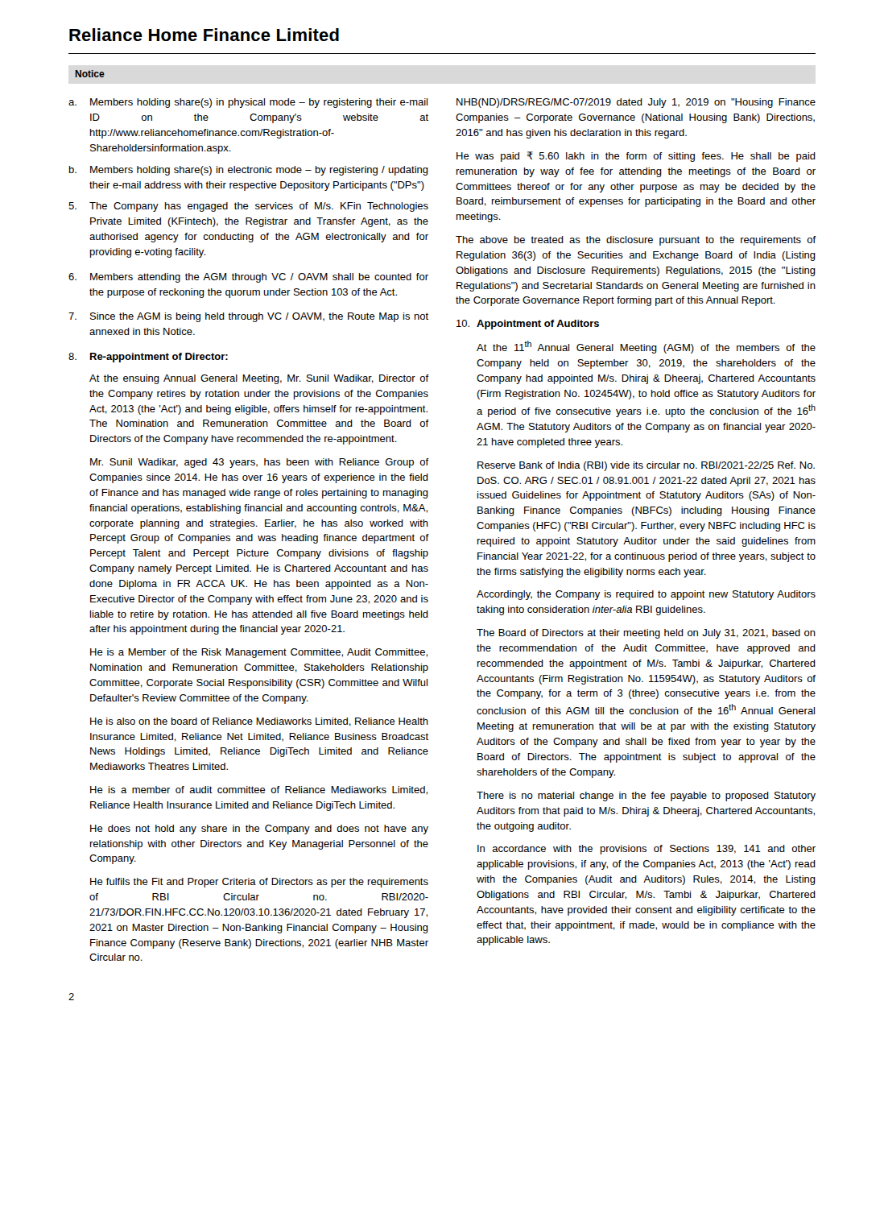Reliance Home Finance Limited
Notice
Members holding share(s) in physical mode – by registering their e-mail ID on the Company's website at http://www.reliancehomefinance.com/Registration-of- Shareholdersinformation.aspx.
Members holding share(s) in electronic mode – by registering / updating their e-mail address with their respective Depository Participants ("DPs")
The Company has engaged the services of M/s. KFin Technologies Private Limited (KFintech), the Registrar and Transfer Agent, as the authorised agency for conducting of the AGM electronically and for providing e-voting facility.
Members attending the AGM through VC / OAVM shall be counted for the purpose of reckoning the quorum under Section 103 of the Act.
Since the AGM is being held through VC / OAVM, the Route Map is not annexed in this Notice.
Re-appointment of Director:
At the ensuing Annual General Meeting, Mr. Sunil Wadikar, Director of the Company retires by rotation under the provisions of the Companies Act, 2013 (the 'Act') and being eligible, offers himself for re-appointment. The Nomination and Remuneration Committee and the Board of Directors of the Company have recommended the re-appointment.
Mr. Sunil Wadikar, aged 43 years, has been with Reliance Group of Companies since 2014. He has over 16 years of experience in the field of Finance and has managed wide range of roles pertaining to managing financial operations, establishing financial and accounting controls, M&A, corporate planning and strategies. Earlier, he has also worked with Percept Group of Companies and was heading finance department of Percept Talent and Percept Picture Company divisions of flagship Company namely Percept Limited. He is Chartered Accountant and has done Diploma in FR ACCA UK. He has been appointed as a Non-Executive Director of the Company with effect from June 23, 2020 and is liable to retire by rotation. He has attended all five Board meetings held after his appointment during the financial year 2020-21.
He is a Member of the Risk Management Committee, Audit Committee, Nomination and Remuneration Committee, Stakeholders Relationship Committee, Corporate Social Responsibility (CSR) Committee and Wilful Defaulter's Review Committee of the Company.
He is also on the board of Reliance Mediaworks Limited, Reliance Health Insurance Limited, Reliance Net Limited, Reliance Business Broadcast News Holdings Limited, Reliance DigiTech Limited and Reliance Mediaworks Theatres Limited.
He is a member of audit committee of Reliance Mediaworks Limited, Reliance Health Insurance Limited and Reliance DigiTech Limited.
He does not hold any share in the Company and does not have any relationship with other Directors and Key Managerial Personnel of the Company.
He fulfils the Fit and Proper Criteria of Directors as per the requirements of RBI Circular no. RBI/2020-21/73/DOR.FIN.HFC.CC.No.120/03.10.136/2020-21 dated February 17, 2021 on Master Direction – Non-Banking Financial Company – Housing Finance Company (Reserve Bank) Directions, 2021 (earlier NHB Master Circular no.
NHB(ND)/DRS/REG/MC-07/2019 dated July 1, 2019 on "Housing Finance Companies – Corporate Governance (National Housing Bank) Directions, 2016" and has given his declaration in this regard.
He was paid ₹ 5.60 lakh in the form of sitting fees. He shall be paid remuneration by way of fee for attending the meetings of the Board or Committees thereof or for any other purpose as may be decided by the Board, reimbursement of expenses for participating in the Board and other meetings.
The above be treated as the disclosure pursuant to the requirements of Regulation 36(3) of the Securities and Exchange Board of India (Listing Obligations and Disclosure Requirements) Regulations, 2015 (the "Listing Regulations") and Secretarial Standards on General Meeting are furnished in the Corporate Governance Report forming part of this Annual Report.
Appointment of Auditors
At the 11th Annual General Meeting (AGM) of the members of the Company held on September 30, 2019, the shareholders of the Company had appointed M/s. Dhiraj & Dheeraj, Chartered Accountants (Firm Registration No. 102454W), to hold office as Statutory Auditors for a period of five consecutive years i.e. upto the conclusion of the 16th AGM. The Statutory Auditors of the Company as on financial year 2020-21 have completed three years.
Reserve Bank of India (RBI) vide its circular no. RBI/2021-22/25 Ref. No. DoS. CO. ARG / SEC.01 / 08.91.001 / 2021-22 dated April 27, 2021 has issued Guidelines for Appointment of Statutory Auditors (SAs) of Non-Banking Finance Companies (NBFCs) including Housing Finance Companies (HFC) ("RBI Circular"). Further, every NBFC including HFC is required to appoint Statutory Auditor under the said guidelines from Financial Year 2021-22, for a continuous period of three years, subject to the firms satisfying the eligibility norms each year.
Accordingly, the Company is required to appoint new Statutory Auditors taking into consideration inter-alia RBI guidelines.
The Board of Directors at their meeting held on July 31, 2021, based on the recommendation of the Audit Committee, have approved and recommended the appointment of M/s. Tambi & Jaipurkar, Chartered Accountants (Firm Registration No. 115954W), as Statutory Auditors of the Company, for a term of 3 (three) consecutive years i.e. from the conclusion of this AGM till the conclusion of the 16th Annual General Meeting at remuneration that will be at par with the existing Statutory Auditors of the Company and shall be fixed from year to year by the Board of Directors. The appointment is subject to approval of the shareholders of the Company.
There is no material change in the fee payable to proposed Statutory Auditors from that paid to M/s. Dhiraj & Dheeraj, Chartered Accountants, the outgoing auditor.
In accordance with the provisions of Sections 139, 141 and other applicable provisions, if any, of the Companies Act, 2013 (the 'Act') read with the Companies (Audit and Auditors) Rules, 2014, the Listing Obligations and RBI Circular, M/s. Tambi & Jaipurkar, Chartered Accountants, have provided their consent and eligibility certificate to the effect that, their appointment, if made, would be in compliance with the applicable laws.
2